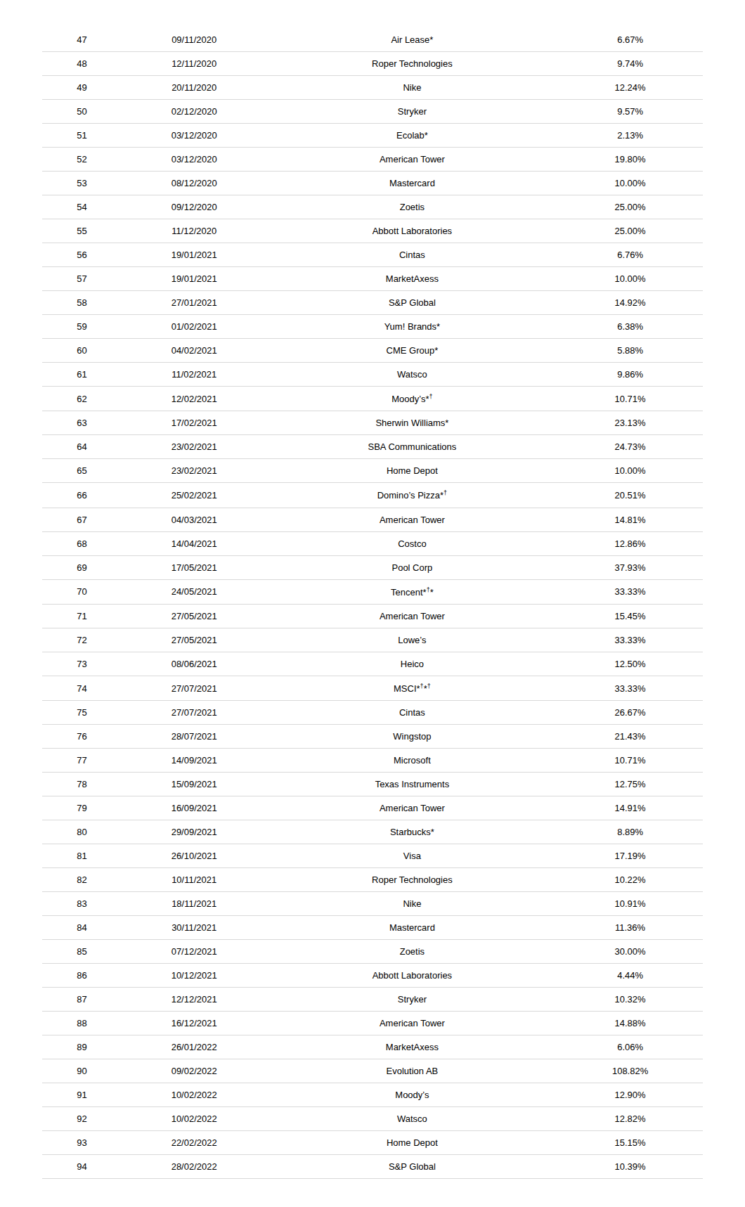| 47 | 09/11/2020 | Air Lease* | 6.67% |
| 48 | 12/11/2020 | Roper Technologies | 9.74% |
| 49 | 20/11/2020 | Nike | 12.24% |
| 50 | 02/12/2020 | Stryker | 9.57% |
| 51 | 03/12/2020 | Ecolab* | 2.13% |
| 52 | 03/12/2020 | American Tower | 19.80% |
| 53 | 08/12/2020 | Mastercard | 10.00% |
| 54 | 09/12/2020 | Zoetis | 25.00% |
| 55 | 11/12/2020 | Abbott Laboratories | 25.00% |
| 56 | 19/01/2021 | Cintas | 6.76% |
| 57 | 19/01/2021 | MarketAxess | 10.00% |
| 58 | 27/01/2021 | S&P Global | 14.92% |
| 59 | 01/02/2021 | Yum! Brands* | 6.38% |
| 60 | 04/02/2021 | CME Group* | 5.88% |
| 61 | 11/02/2021 | Watsco | 9.86% |
| 62 | 12/02/2021 | Moody’s* † | 10.71% |
| 63 | 17/02/2021 | Sherwin Williams* | 23.13% |
| 64 | 23/02/2021 | SBA Communications | 24.73% |
| 65 | 23/02/2021 | Home Depot | 10.00% |
| 66 | 25/02/2021 | Domino’s Pizza* † | 20.51% |
| 67 | 04/03/2021 | American Tower | 14.81% |
| 68 | 14/04/2021 | Costco | 12.86% |
| 69 | 17/05/2021 | Pool Corp | 37.93% |
| 70 | 24/05/2021 | Tencent* † * | 33.33% |
| 71 | 27/05/2021 | American Tower | 15.45% |
| 72 | 27/05/2021 | Lowe’s | 33.33% |
| 73 | 08/06/2021 | Heico | 12.50% |
| 74 | 27/07/2021 | MSCI* † * † | 33.33% |
| 75 | 27/07/2021 | Cintas | 26.67% |
| 76 | 28/07/2021 | Wingstop | 21.43% |
| 77 | 14/09/2021 | Microsoft | 10.71% |
| 78 | 15/09/2021 | Texas Instruments | 12.75% |
| 79 | 16/09/2021 | American Tower | 14.91% |
| 80 | 29/09/2021 | Starbucks* | 8.89% |
| 81 | 26/10/2021 | Visa | 17.19% |
| 82 | 10/11/2021 | Roper Technologies | 10.22% |
| 83 | 18/11/2021 | Nike | 10.91% |
| 84 | 30/11/2021 | Mastercard | 11.36% |
| 85 | 07/12/2021 | Zoetis | 30.00% |
| 86 | 10/12/2021 | Abbott Laboratories | 4.44% |
| 87 | 12/12/2021 | Stryker | 10.32% |
| 88 | 16/12/2021 | American Tower | 14.88% |
| 89 | 26/01/2022 | MarketAxess | 6.06% |
| 90 | 09/02/2022 | Evolution AB | 108.82% |
| 91 | 10/02/2022 | Moody’s | 12.90% |
| 92 | 10/02/2022 | Watsco | 12.82% |
| 93 | 22/02/2022 | Home Depot | 15.15% |
| 94 | 28/02/2022 | S&P Global | 10.39% |